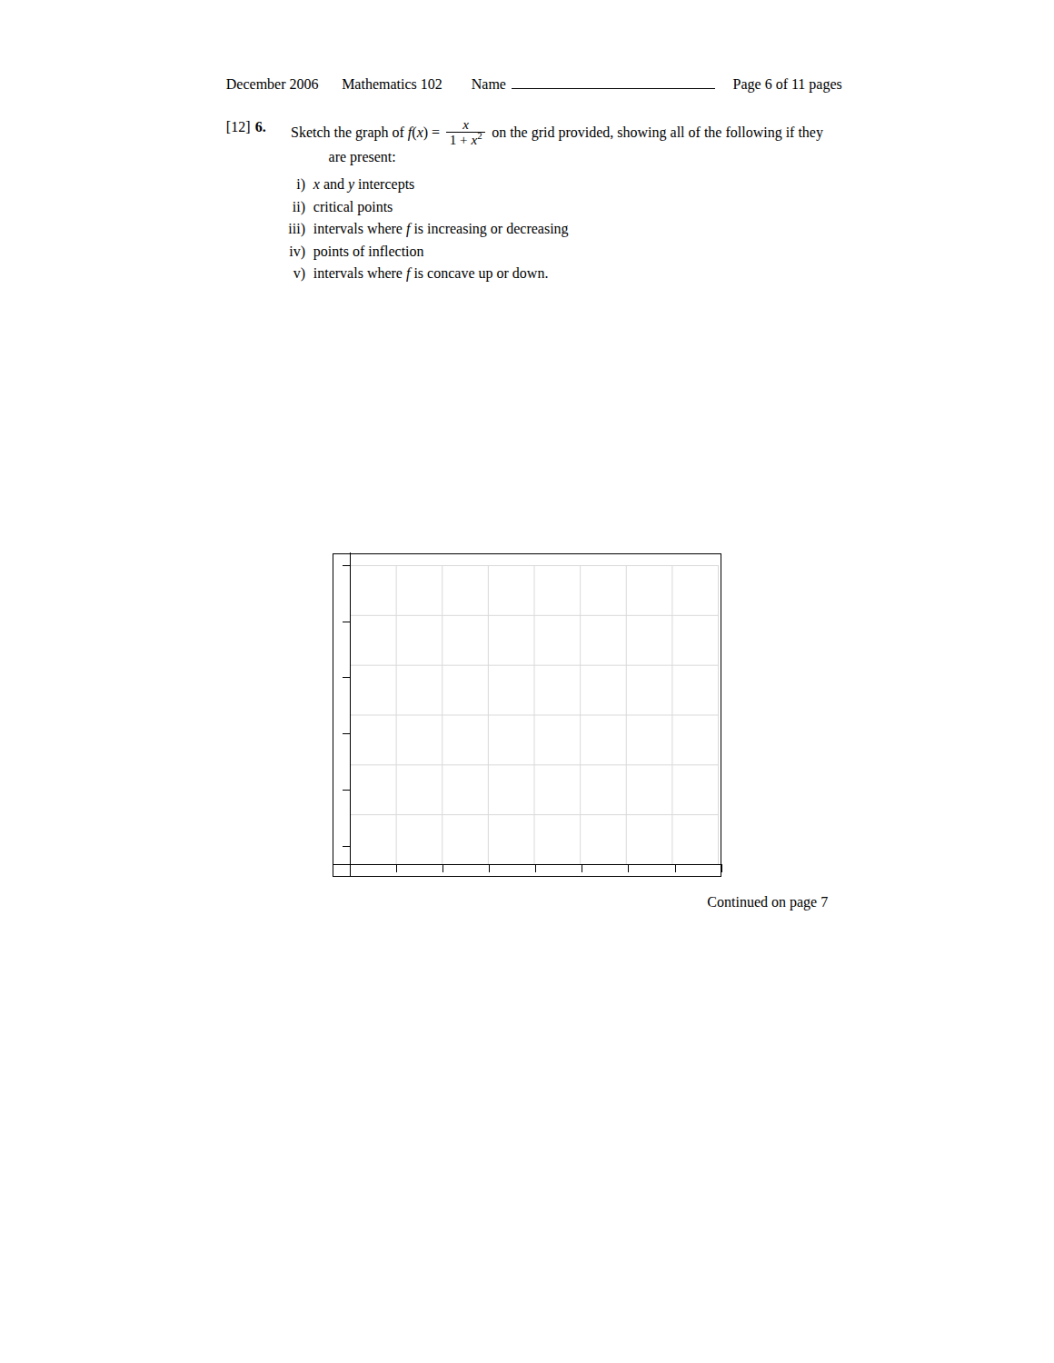December 2006 Mathematics 102
Name
Page 6 of 11 pages
[12]
6.
Sketch the graph of f(x) = x 1 + x2 on the grid provided, showing all of the following if they are present:
i) x and y intercepts
ii) critical points
iii) intervals where f is increasing or decreasing
iv) points of inflection
v) intervals where f is concave up or down.
Continued on page 7